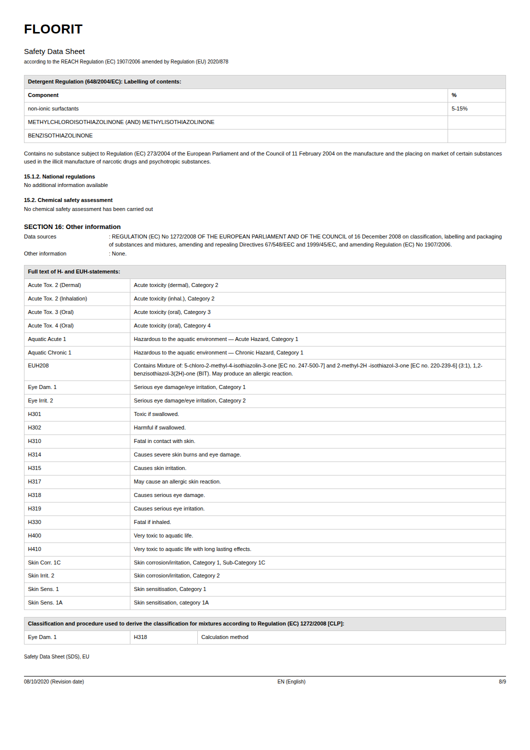FLOORIT
Safety Data Sheet
according to the REACH Regulation (EC) 1907/2006 amended by Regulation (EU) 2020/878
| Detergent Regulation (648/2004/EC): Labelling of contents: |
| Component | % |
| non-ionic surfactants | 5-15% |
| METHYLCHLOROISOTHIAZOLINONE (AND) METHYLISOTHIAZOLINONE | |
| BENZISOTHIAZOLINONE | |
Contains no substance subject to Regulation (EC) 273/2004 of the European Parliament and of the Council of 11 February 2004 on the manufacture and the placing on market of certain substances used in the illicit manufacture of narcotic drugs and psychotropic substances.
15.1.2. National regulations
No additional information available
15.2. Chemical safety assessment
No chemical safety assessment has been carried out
SECTION 16: Other information
Data sources
: REGULATION (EC) No 1272/2008 OF THE EUROPEAN PARLIAMENT AND OF THE COUNCIL of 16 December 2008 on classification, labelling and packaging of substances and mixtures, amending and repealing Directives 67/548/EEC and 1999/45/EC, and amending Regulation (EC) No 1907/2006.
Other information
: None.
| Full text of H- and EUH-statements: |
| Acute Tox. 2 (Dermal) | Acute toxicity (dermal), Category 2 |
| Acute Tox. 2 (Inhalation) | Acute toxicity (inhal.), Category 2 |
| Acute Tox. 3 (Oral) | Acute toxicity (oral), Category 3 |
| Acute Tox. 4 (Oral) | Acute toxicity (oral), Category 4 |
| Aquatic Acute 1 | Hazardous to the aquatic environment — Acute Hazard, Category 1 |
| Aquatic Chronic 1 | Hazardous to the aquatic environment — Chronic Hazard, Category 1 |
| EUH208 | Contains Mixture of: 5-chloro-2-methyl-4-isothiazolin-3-one [EC no. 247-500-7] and 2-methyl-2H -isothiazol-3-one [EC no. 220-239-6] (3:1), 1,2-benzisothiazol-3(2H)-one (BIT). May produce an allergic reaction. |
| Eye Dam. 1 | Serious eye damage/eye irritation, Category 1 |
| Eye Irrit. 2 | Serious eye damage/eye irritation, Category 2 |
| H301 | Toxic if swallowed. |
| H302 | Harmful if swallowed. |
| H310 | Fatal in contact with skin. |
| H314 | Causes severe skin burns and eye damage. |
| H315 | Causes skin irritation. |
| H317 | May cause an allergic skin reaction. |
| H318 | Causes serious eye damage. |
| H319 | Causes serious eye irritation. |
| H330 | Fatal if inhaled. |
| H400 | Very toxic to aquatic life. |
| H410 | Very toxic to aquatic life with long lasting effects. |
| Skin Corr. 1C | Skin corrosion/irritation, Category 1, Sub-Category 1C |
| Skin Irrit. 2 | Skin corrosion/irritation, Category 2 |
| Skin Sens. 1 | Skin sensitisation, Category 1 |
| Skin Sens. 1A | Skin sensitisation, category 1A |
| Classification and procedure used to derive the classification for mixtures according to Regulation (EC) 1272/2008 [CLP]: |
| Eye Dam. 1 | H318 | Calculation method |
Safety Data Sheet (SDS), EU
08/10/2020 (Revision date) EN (English) 8/9